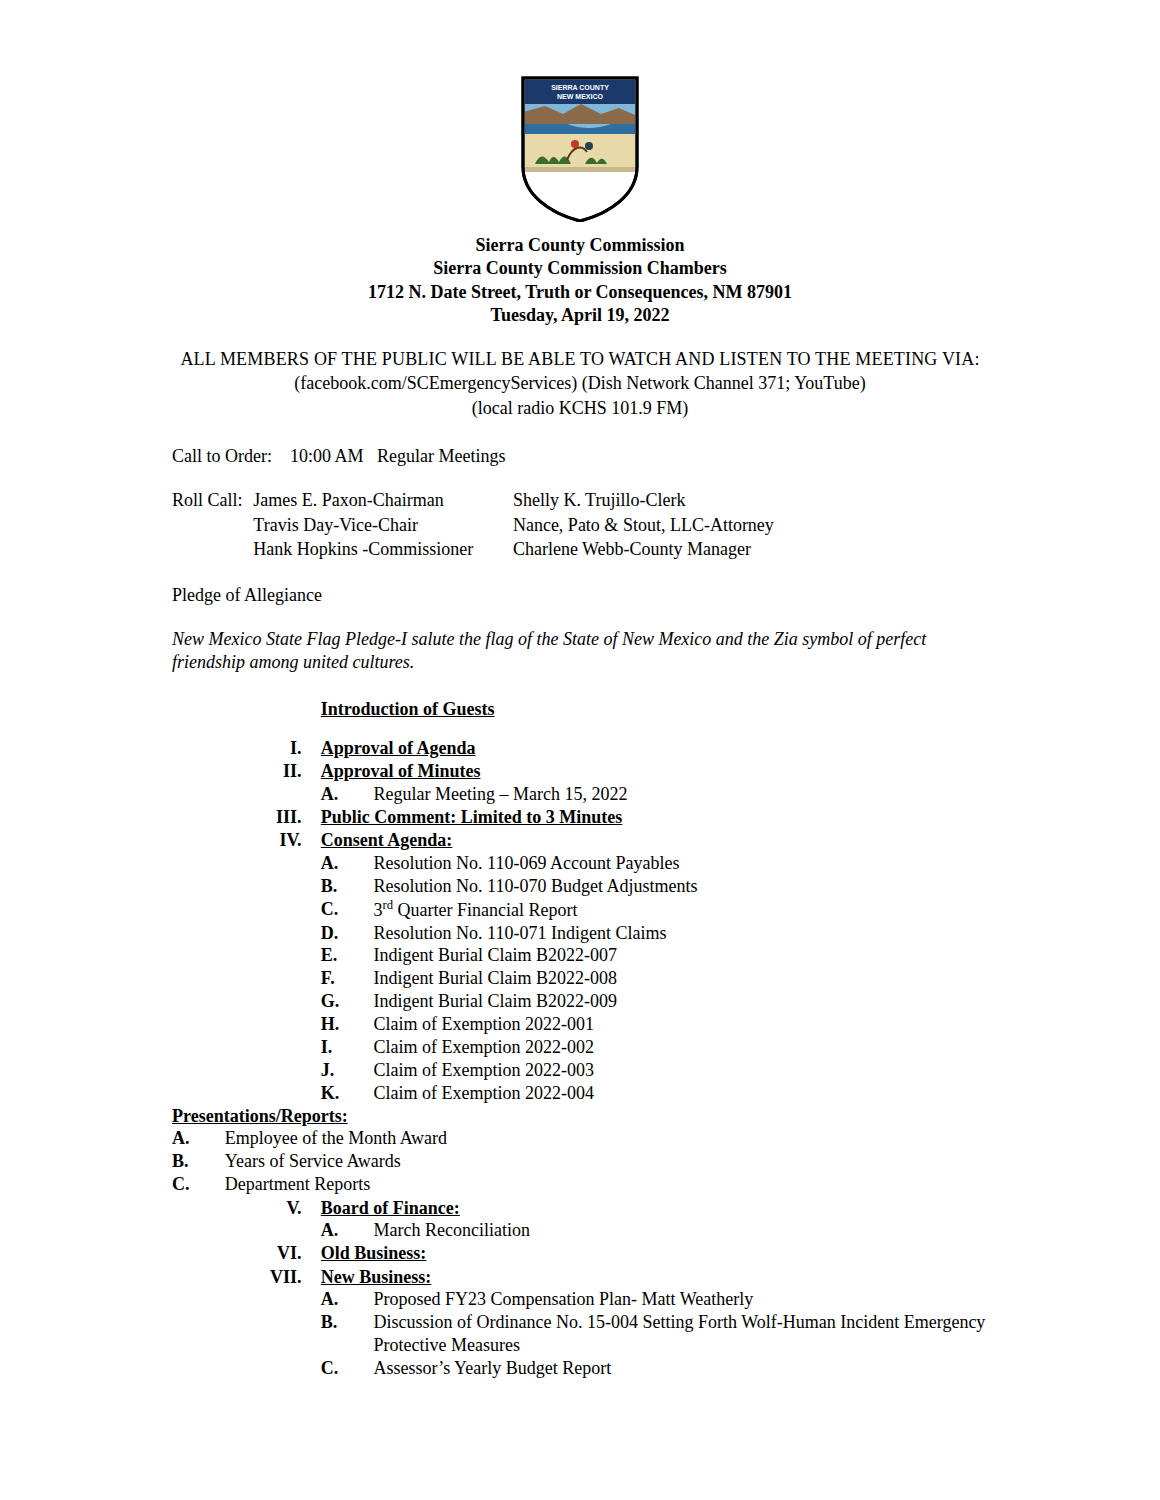SIERRA COUNTY NEW MEXICO
Sierra County Commission
Sierra County Commission Chambers
1712 N. Date Street, Truth or Consequences, NM 87901
Tuesday, April 19, 2022
ALL MEMBERS OF THE PUBLIC WILL BE ABLE TO WATCH AND LISTEN TO THE MEETING VIA:
(facebook.com/SCEmergencyServices) (Dish Network Channel 371; YouTube)
(local radio KCHS 101.9 FM)
Call to Order: 10:00 AM Regular Meetings
| Roll Call: | James E. Paxon-Chairman | Shelly K. Trujillo-Clerk |
| | Travis Day-Vice-Chair | Nance, Pato & Stout, LLC-Attorney |
| | Hank Hopkins -Commissioner | Charlene Webb-County Manager |
Pledge of Allegiance
New Mexico State Flag Pledge-I salute the flag of the State of New Mexico and the Zia symbol of perfect friendship among united cultures.
Introduction of Guests
I. Approval of Agenda
II. Approval of Minutes
A. Regular Meeting – March 15, 2022
III. Public Comment: Limited to 3 Minutes
IV. Consent Agenda:
A. Resolution No. 110-069 Account Payables
B. Resolution No. 110-070 Budget Adjustments
C. 3rd Quarter Financial Report
D. Resolution No. 110-071 Indigent Claims
E. Indigent Burial Claim B2022-007
F. Indigent Burial Claim B2022-008
G. Indigent Burial Claim B2022-009
H. Claim of Exemption 2022-001
I. Claim of Exemption 2022-002
J. Claim of Exemption 2022-003
K. Claim of Exemption 2022-004
Presentations/Reports:
A. Employee of the Month Award
B. Years of Service Awards
C. Department Reports
V. Board of Finance:
A. March Reconciliation
VI. Old Business:
VII. New Business:
A. Proposed FY23 Compensation Plan- Matt Weatherly
B. Discussion of Ordinance No. 15-004 Setting Forth Wolf-Human Incident Emergency Protective Measures
C. Assessor’s Yearly Budget Report